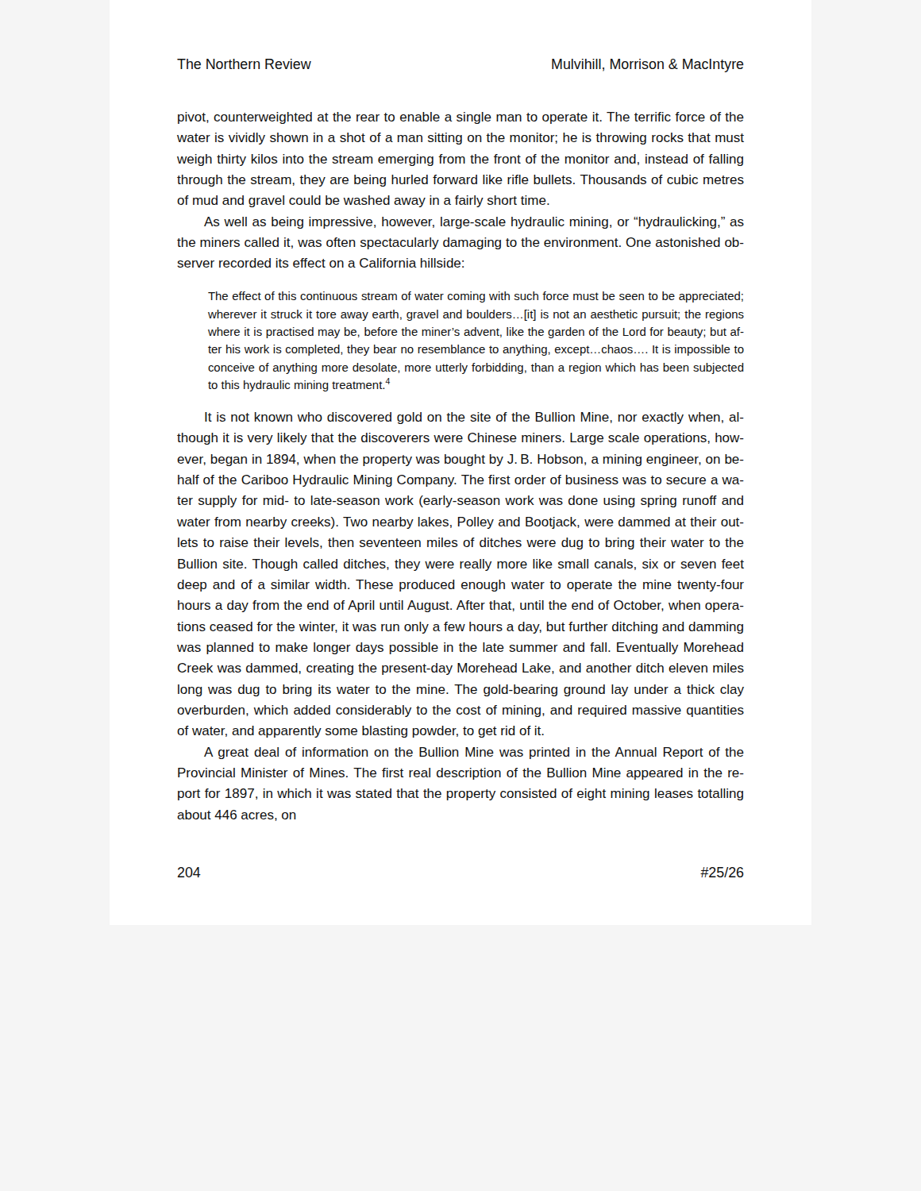The Northern Review Mulvihill, Morrison & MacIntyre
pivot, counterweighted at the rear to enable a single man to operate it. The terrific force of the water is vividly shown in a shot of a man sitting on the monitor; he is throwing rocks that must weigh thirty kilos into the stream emerging from the front of the monitor and, instead of falling through the stream, they are being hurled forward like rifle bullets. Thousands of cubic metres of mud and gravel could be washed away in a fairly short time.
As well as being impressive, however, large-scale hydraulic mining, or “hydraulicking,” as the miners called it, was often spectacularly damaging to the environment. One astonished observer recorded its effect on a California hillside:
The effect of this continuous stream of water coming with such force must be seen to be appreciated; wherever it struck it tore away earth, gravel and boulders…[it] is not an aesthetic pursuit; the regions where it is practised may be, before the miner’s advent, like the garden of the Lord for beauty; but after his work is completed, they bear no resemblance to anything, except…chaos…. It is impossible to conceive of anything more desolate, more utterly forbidding, than a region which has been subjected to this hydraulic mining treatment.4
It is not known who discovered gold on the site of the Bullion Mine, nor exactly when, although it is very likely that the discoverers were Chinese miners. Large scale operations, however, began in 1894, when the property was bought by J. B. Hobson, a mining engineer, on behalf of the Cariboo Hydraulic Mining Company. The first order of business was to secure a water supply for mid- to late-season work (early-season work was done using spring runoff and water from nearby creeks). Two nearby lakes, Polley and Bootjack, were dammed at their outlets to raise their levels, then seventeen miles of ditches were dug to bring their water to the Bullion site. Though called ditches, they were really more like small canals, six or seven feet deep and of a similar width. These produced enough water to operate the mine twenty-four hours a day from the end of April until August. After that, until the end of October, when operations ceased for the winter, it was run only a few hours a day, but further ditching and damming was planned to make longer days possible in the late summer and fall. Eventually Morehead Creek was dammed, creating the present-day Morehead Lake, and another ditch eleven miles long was dug to bring its water to the mine. The gold-bearing ground lay under a thick clay overburden, which added considerably to the cost of mining, and required massive quantities of water, and apparently some blasting powder, to get rid of it.
A great deal of information on the Bullion Mine was printed in the Annual Report of the Provincial Minister of Mines. The first real description of the Bullion Mine appeared in the report for 1897, in which it was stated that the property consisted of eight mining leases totalling about 446 acres, on
204 #25/26